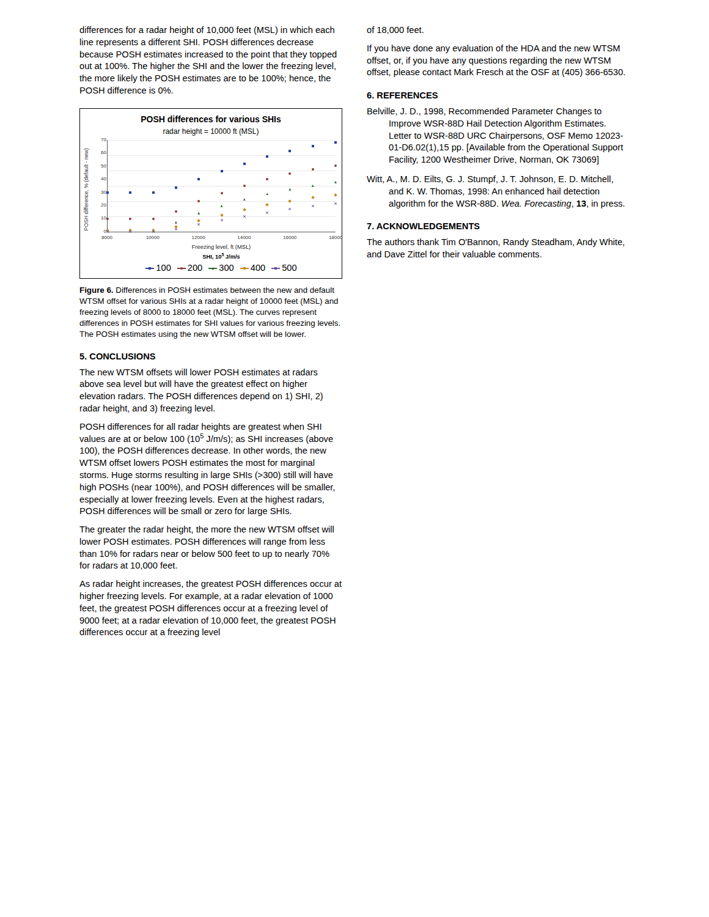differences for a radar height of 10,000 feet (MSL) in which each line represents a different SHI. POSH differences decrease because POSH estimates increased to the point that they topped out at 100%. The higher the SHI and the lower the freezing level, the more likely the POSH estimates are to be 100%; hence, the POSH difference is 0%.
POSH differences for various SHIs
radar height = 10000 ft (MSL)
POSH difference, % (default - new)
70 60 50 40 30 20 10 0
8000 10000 12000 14000 16000 18000
Freezing level, ft (MSL)
SHI, 105 J/m/s
100 200 300 400 500
Figure 6. Differences in POSH estimates between the new and default WTSM offset for various SHIs at a radar height of 10000 feet (MSL) and freezing levels of 8000 to 18000 feet (MSL). The curves represent differences in POSH estimates for SHI values for various freezing levels. The POSH estimates using the new WTSM offset will be lower.
5. CONCLUSIONS
The new WTSM offsets will lower POSH estimates at radars above sea level but will have the greatest effect on higher elevation radars. The POSH differences depend on 1) SHI, 2) radar height, and 3) freezing level.
POSH differences for all radar heights are greatest when SHI values are at or below 100 (105 J/m/s); as SHI increases (above 100), the POSH differences decrease. In other words, the new WTSM offset lowers POSH estimates the most for marginal storms. Huge storms resulting in large SHIs (>300) still will have high POSHs (near 100%), and POSH differences will be smaller, especially at lower freezing levels. Even at the highest radars, POSH differences will be small or zero for large SHIs.
The greater the radar height, the more the new WTSM offset will lower POSH estimates. POSH differences will range from less than 10% for radars near or below 500 feet to up to nearly 70% for radars at 10,000 feet.
As radar height increases, the greatest POSH differences occur at higher freezing levels. For example, at a radar elevation of 1000 feet, the greatest POSH differences occur at a freezing level of 9000 feet; at a radar elevation of 10,000 feet, the greatest POSH differences occur at a freezing level
of 18,000 feet.
If you have done any evaluation of the HDA and the new WTSM offset, or, if you have any questions regarding the new WTSM offset, please contact Mark Fresch at the OSF at (405) 366-6530.
6. REFERENCES
Belville, J. D., 1998, Recommended Parameter Changes to Improve WSR-88D Hail Detection Algorithm Estimates. Letter to WSR-88D URC Chairpersons, OSF Memo 12023-01-D6.02(1),15 pp. [Available from the Operational Support Facility, 1200 Westheimer Drive, Norman, OK 73069]
Witt, A., M. D. Eilts, G. J. Stumpf, J. T. Johnson, E. D. Mitchell, and K. W. Thomas, 1998: An enhanced hail detection algorithm for the WSR-88D. Wea. Forecasting, 13, in press.
7. ACKNOWLEDGEMENTS
The authors thank Tim O'Bannon, Randy Steadham, Andy White, and Dave Zittel for their valuable comments.